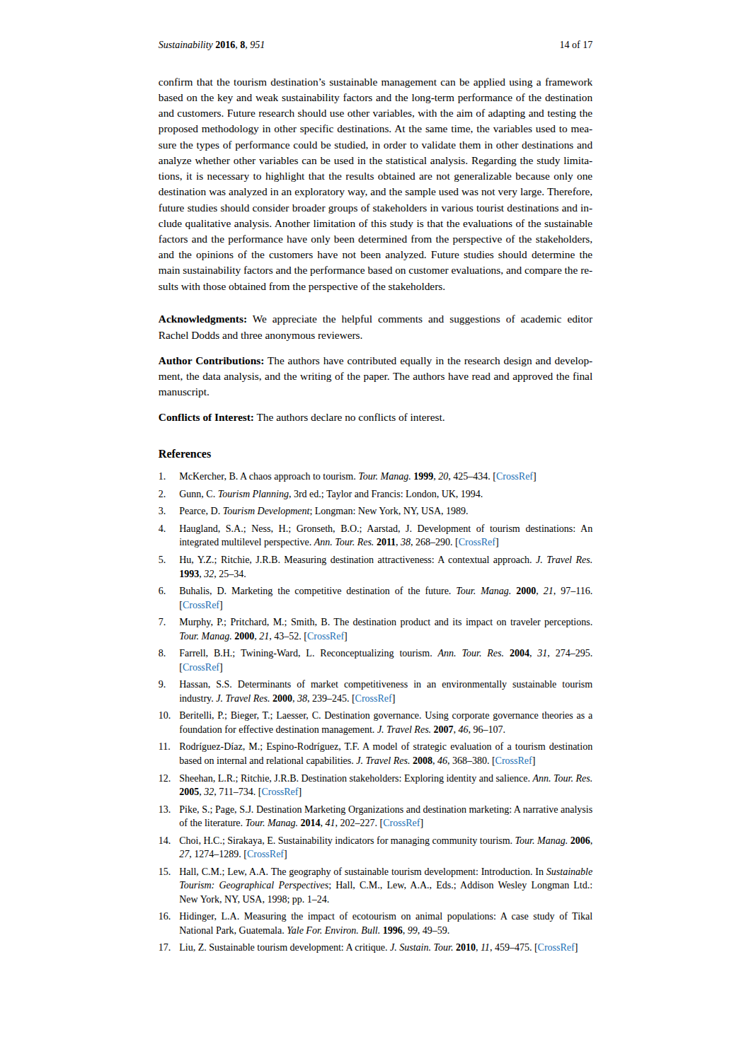Sustainability 2016, 8, 951
14 of 17
confirm that the tourism destination’s sustainable management can be applied using a framework based on the key and weak sustainability factors and the long-term performance of the destination and customers. Future research should use other variables, with the aim of adapting and testing the proposed methodology in other specific destinations. At the same time, the variables used to measure the types of performance could be studied, in order to validate them in other destinations and analyze whether other variables can be used in the statistical analysis. Regarding the study limitations, it is necessary to highlight that the results obtained are not generalizable because only one destination was analyzed in an exploratory way, and the sample used was not very large. Therefore, future studies should consider broader groups of stakeholders in various tourist destinations and include qualitative analysis. Another limitation of this study is that the evaluations of the sustainable factors and the performance have only been determined from the perspective of the stakeholders, and the opinions of the customers have not been analyzed. Future studies should determine the main sustainability factors and the performance based on customer evaluations, and compare the results with those obtained from the perspective of the stakeholders.
Acknowledgments: We appreciate the helpful comments and suggestions of academic editor Rachel Dodds and three anonymous reviewers.
Author Contributions: The authors have contributed equally in the research design and development, the data analysis, and the writing of the paper. The authors have read and approved the final manuscript.
Conflicts of Interest: The authors declare no conflicts of interest.
References
McKercher, B. A chaos approach to tourism. Tour. Manag. 1999, 20, 425–434. [CrossRef]
Gunn, C. Tourism Planning, 3rd ed.; Taylor and Francis: London, UK, 1994.
Pearce, D. Tourism Development; Longman: New York, NY, USA, 1989.
Haugland, S.A.; Ness, H.; Gronseth, B.O.; Aarstad, J. Development of tourism destinations: An integrated multilevel perspective. Ann. Tour. Res. 2011, 38, 268–290. [CrossRef]
Hu, Y.Z.; Ritchie, J.R.B. Measuring destination attractiveness: A contextual approach. J. Travel Res. 1993, 32, 25–34.
Buhalis, D. Marketing the competitive destination of the future. Tour. Manag. 2000, 21, 97–116. [CrossRef]
Murphy, P.; Pritchard, M.; Smith, B. The destination product and its impact on traveler perceptions. Tour. Manag. 2000, 21, 43–52. [CrossRef]
Farrell, B.H.; Twining-Ward, L. Reconceptualizing tourism. Ann. Tour. Res. 2004, 31, 274–295. [CrossRef]
Hassan, S.S. Determinants of market competitiveness in an environmentally sustainable tourism industry. J. Travel Res. 2000, 38, 239–245. [CrossRef]
Beritelli, P.; Bieger, T.; Laesser, C. Destination governance. Using corporate governance theories as a foundation for effective destination management. J. Travel Res. 2007, 46, 96–107.
Rodríguez-Díaz, M.; Espino-Rodríguez, T.F. A model of strategic evaluation of a tourism destination based on internal and relational capabilities. J. Travel Res. 2008, 46, 368–380. [CrossRef]
Sheehan, L.R.; Ritchie, J.R.B. Destination stakeholders: Exploring identity and salience. Ann. Tour. Res. 2005, 32, 711–734. [CrossRef]
Pike, S.; Page, S.J. Destination Marketing Organizations and destination marketing: A narrative analysis of the literature. Tour. Manag. 2014, 41, 202–227. [CrossRef]
Choi, H.C.; Sirakaya, E. Sustainability indicators for managing community tourism. Tour. Manag. 2006, 27, 1274–1289. [CrossRef]
Hall, C.M.; Lew, A.A. The geography of sustainable tourism development: Introduction. In Sustainable Tourism: Geographical Perspectives; Hall, C.M., Lew, A.A., Eds.; Addison Wesley Longman Ltd.: New York, NY, USA, 1998; pp. 1–24.
Hidinger, L.A. Measuring the impact of ecotourism on animal populations: A case study of Tikal National Park, Guatemala. Yale For. Environ. Bull. 1996, 99, 49–59.
Liu, Z. Sustainable tourism development: A critique. J. Sustain. Tour. 2010, 11, 459–475. [CrossRef]